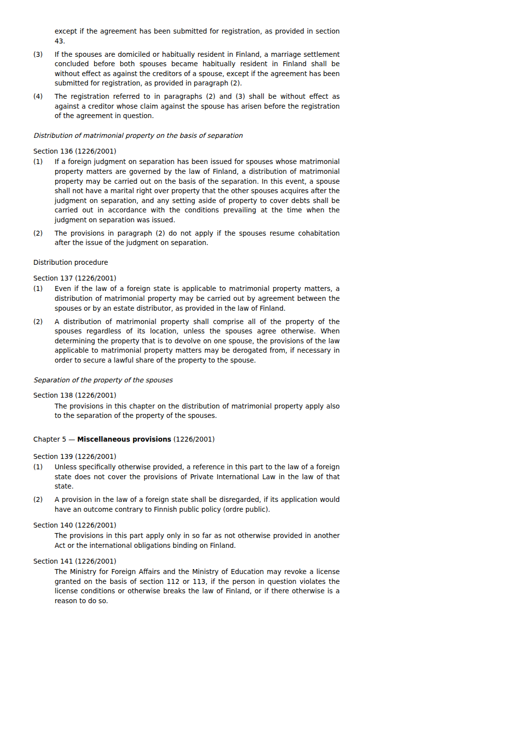except if the agreement has been submitted for registration, as provided in section 43.
(3) If the spouses are domiciled or habitually resident in Finland, a marriage settlement concluded before both spouses became habitually resident in Finland shall be without effect as against the creditors of a spouse, except if the agreement has been submitted for registration, as provided in paragraph (2).
(4) The registration referred to in paragraphs (2) and (3) shall be without effect as against a creditor whose claim against the spouse has arisen before the registration of the agreement in question.
Distribution of matrimonial property on the basis of separation
Section 136 (1226/2001)
(1) If a foreign judgment on separation has been issued for spouses whose matrimonial property matters are governed by the law of Finland, a distribution of matrimonial property may be carried out on the basis of the separation. In this event, a spouse shall not have a marital right over property that the other spouses acquires after the judgment on separation, and any setting aside of property to cover debts shall be carried out in accordance with the conditions prevailing at the time when the judgment on separation was issued.
(2) The provisions in paragraph (2) do not apply if the spouses resume cohabitation after the issue of the judgment on separation.
Distribution procedure
Section 137 (1226/2001)
(1) Even if the law of a foreign state is applicable to matrimonial property matters, a distribution of matrimonial property may be carried out by agreement between the spouses or by an estate distributor, as provided in the law of Finland.
(2) A distribution of matrimonial property shall comprise all of the property of the spouses regardless of its location, unless the spouses agree otherwise. When determining the property that is to devolve on one spouse, the provisions of the law applicable to matrimonial property matters may be derogated from, if necessary in order to secure a lawful share of the property to the spouse.
Separation of the property of the spouses
Section 138 (1226/2001)
The provisions in this chapter on the distribution of matrimonial property apply also to the separation of the property of the spouses.
Chapter 5 — Miscellaneous provisions (1226/2001)
Section 139 (1226/2001)
(1) Unless specifically otherwise provided, a reference in this part to the law of a foreign state does not cover the provisions of Private International Law in the law of that state.
(2) A provision in the law of a foreign state shall be disregarded, if its application would have an outcome contrary to Finnish public policy (ordre public).
Section 140 (1226/2001)
The provisions in this part apply only in so far as not otherwise provided in another Act or the international obligations binding on Finland.
Section 141 (1226/2001)
The Ministry for Foreign Affairs and the Ministry of Education may revoke a license granted on the basis of section 112 or 113, if the person in question violates the license conditions or otherwise breaks the law of Finland, or if there otherwise is a reason to do so.